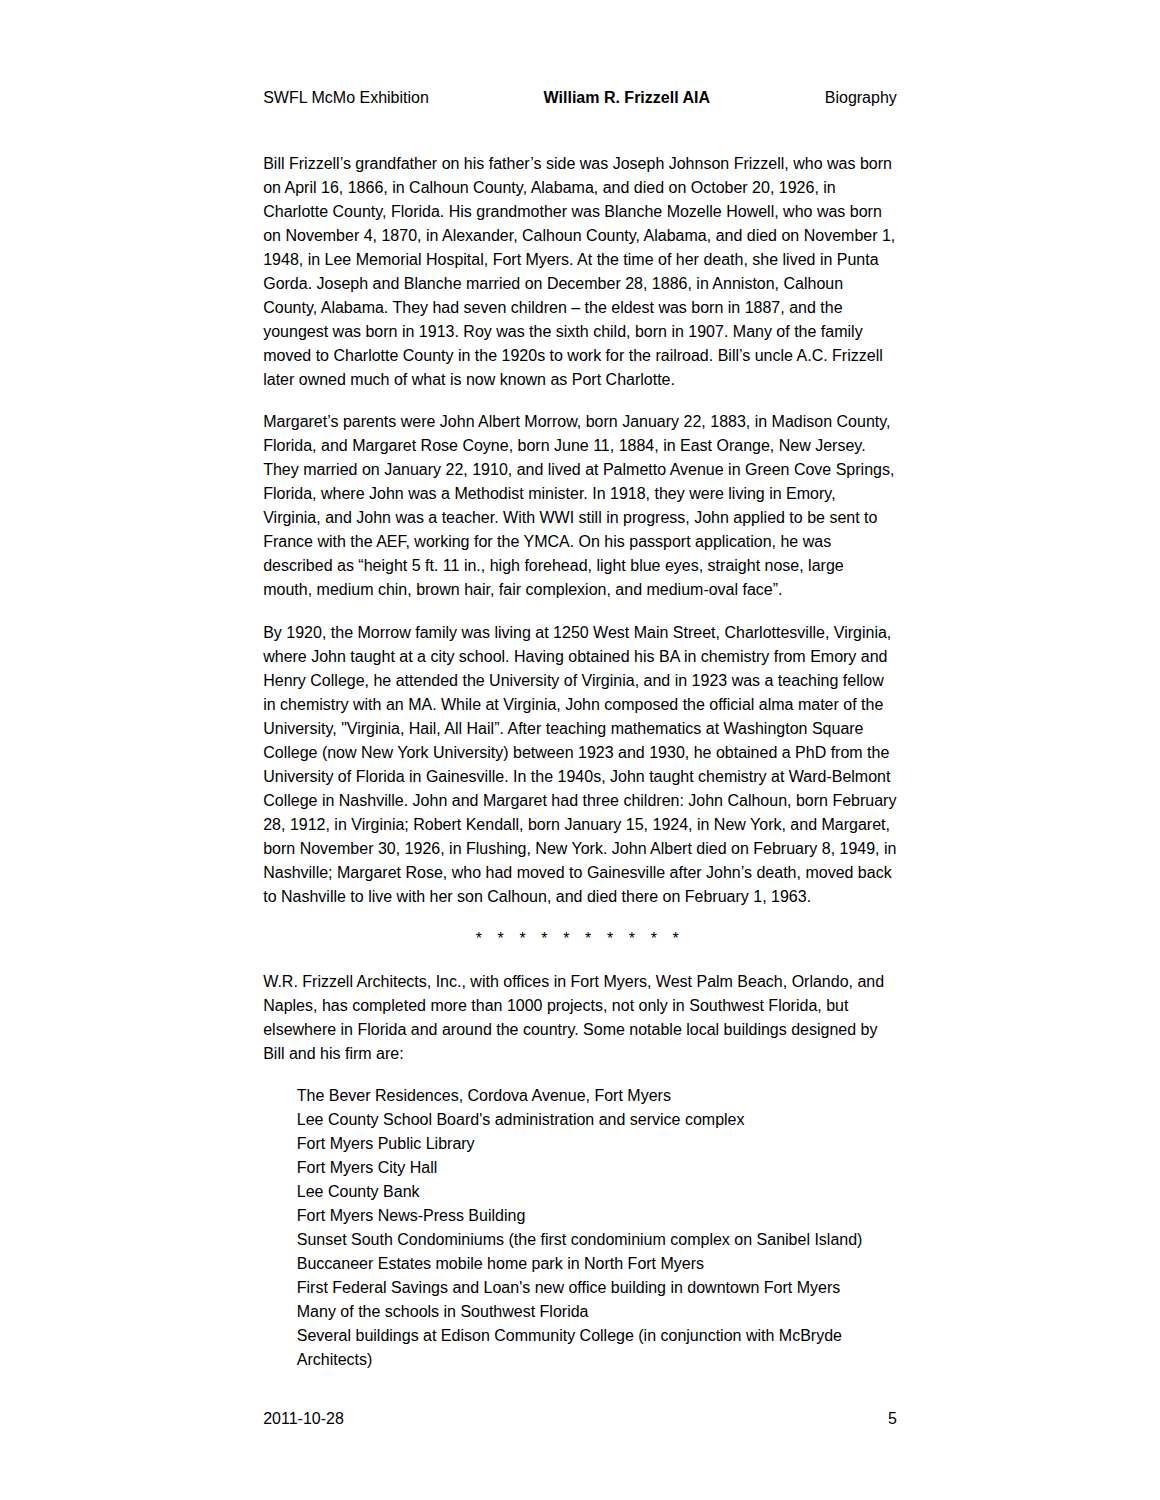SWFL McMo Exhibition
William R. Frizzell AIA
Biography
Bill Frizzell’s grandfather on his father’s side was Joseph Johnson Frizzell, who was born on April 16, 1866, in Calhoun County, Alabama, and died on October 20, 1926, in Charlotte County, Florida. His grandmother was Blanche Mozelle Howell, who was born on November 4, 1870, in Alexander, Calhoun County, Alabama, and died on November 1, 1948, in Lee Memorial Hospital, Fort Myers. At the time of her death, she lived in Punta Gorda. Joseph and Blanche married on December 28, 1886, in Anniston, Calhoun County, Alabama. They had seven children – the eldest was born in 1887, and the youngest was born in 1913. Roy was the sixth child, born in 1907. Many of the family moved to Charlotte County in the 1920s to work for the railroad. Bill’s uncle A.C. Frizzell later owned much of what is now known as Port Charlotte.
Margaret’s parents were John Albert Morrow, born January 22, 1883, in Madison County, Florida, and Margaret Rose Coyne, born June 11, 1884, in East Orange, New Jersey. They married on January 22, 1910, and lived at Palmetto Avenue in Green Cove Springs, Florida, where John was a Methodist minister. In 1918, they were living in Emory, Virginia, and John was a teacher. With WWI still in progress, John applied to be sent to France with the AEF, working for the YMCA. On his passport application, he was described as “height 5 ft. 11 in., high forehead, light blue eyes, straight nose, large mouth, medium chin, brown hair, fair complexion, and medium-oval face”.
By 1920, the Morrow family was living at 1250 West Main Street, Charlottesville, Virginia, where John taught at a city school. Having obtained his BA in chemistry from Emory and Henry College, he attended the University of Virginia, and in 1923 was a teaching fellow in chemistry with an MA. While at Virginia, John composed the official alma mater of the University, "Virginia, Hail, All Hail”. After teaching mathematics at Washington Square College (now New York University) between 1923 and 1930, he obtained a PhD from the University of Florida in Gainesville. In the 1940s, John taught chemistry at Ward-Belmont College in Nashville. John and Margaret had three children: John Calhoun, born February 28, 1912, in Virginia; Robert Kendall, born January 15, 1924, in New York, and Margaret, born November 30, 1926, in Flushing, New York. John Albert died on February 8, 1949, in Nashville; Margaret Rose, who had moved to Gainesville after John’s death, moved back to Nashville to live with her son Calhoun, and died there on February 1, 1963.
* * * * * * * * * *
W.R. Frizzell Architects, Inc., with offices in Fort Myers, West Palm Beach, Orlando, and Naples, has completed more than 1000 projects, not only in Southwest Florida, but elsewhere in Florida and around the country. Some notable local buildings designed by Bill and his firm are:
The Bever Residences, Cordova Avenue, Fort Myers
Lee County School Board's administration and service complex
Fort Myers Public Library
Fort Myers City Hall
Lee County Bank
Fort Myers News-Press Building
Sunset South Condominiums (the first condominium complex on Sanibel Island)
Buccaneer Estates mobile home park in North Fort Myers
First Federal Savings and Loan's new office building in downtown Fort Myers
Many of the schools in Southwest Florida
Several buildings at Edison Community College (in conjunction with McBryde Architects)
2011-10-28
5